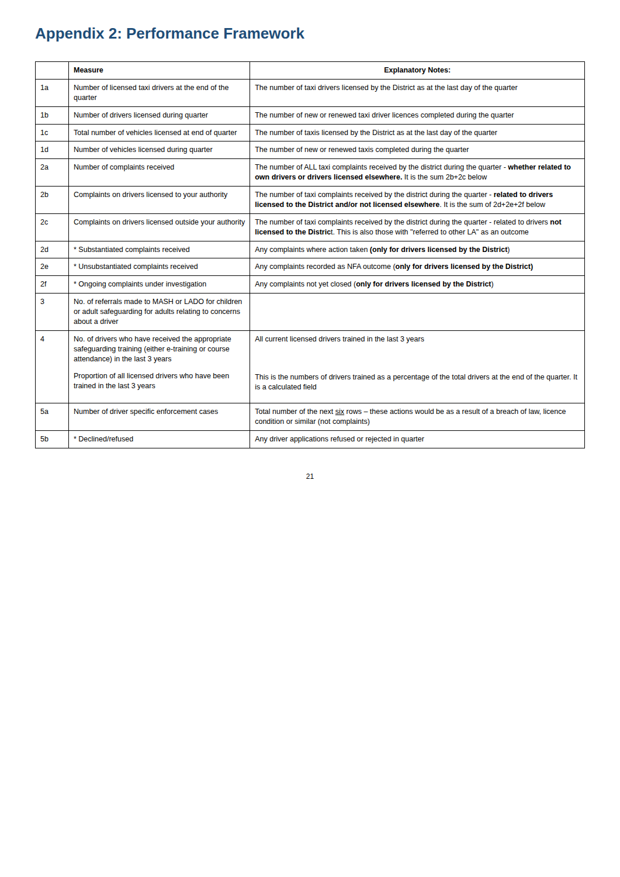Appendix 2: Performance Framework
| | Measure | Explanatory Notes: |
| --- | --- | --- |
| 1a | Number of licensed taxi drivers at the end of the quarter | The number of taxi drivers licensed by the District as at the last day of the quarter |
| 1b | Number of drivers licensed during quarter | The number of new or renewed taxi driver licences completed during the quarter |
| 1c | Total number of vehicles licensed at end of quarter | The number of taxis licensed by the District as at the last day of the quarter |
| 1d | Number of vehicles licensed during quarter | The number of new or renewed taxis completed during the quarter |
| 2a | Number of complaints received | The number of ALL taxi complaints received by the district during the quarter - whether related to own drivers or drivers licensed elsewhere. It is the sum 2b+2c below |
| 2b | Complaints on drivers licensed to your authority | The number of taxi complaints received by the district during the quarter - related to drivers licensed to the District and/or not licensed elsewhere . It is the sum of 2d+2e+2f below |
| 2c | Complaints on drivers licensed outside your authority | The number of taxi complaints received by the district during the quarter - related to drivers not licensed to the Distric t. This is also those with "referred to other LA" as an outcome |
| 2d | * Substantiated complaints received | Any complaints where action taken (only for drivers licensed by the District ) |
| 2e | * Unsubstantiated complaints received | Any complaints recorded as NFA outcome ( only for drivers licensed by the District) |
| 2f | * Ongoing complaints under investigation | Any complaints not yet closed ( only for drivers licensed by the District ) |
| 3 | No. of referrals made to MASH or LADO for children or adult safeguarding for adults relating to concerns about a driver | |
| 4 | No. of drivers who have received the appropriate safeguarding training (either e-training or course attendance) in the last 3 years Proportion of all licensed drivers who have been trained in the last 3 years | All current licensed drivers trained in the last 3 years This is the numbers of drivers trained as a percentage of the total drivers at the end of the quarter. It is a calculated field |
| 5a | Number of driver specific enforcement cases | Total number of the next six rows – these actions would be as a result of a breach of law, licence condition or similar (not complaints) |
| 5b | * Declined/refused | Any driver applications refused or rejected in quarter |
21